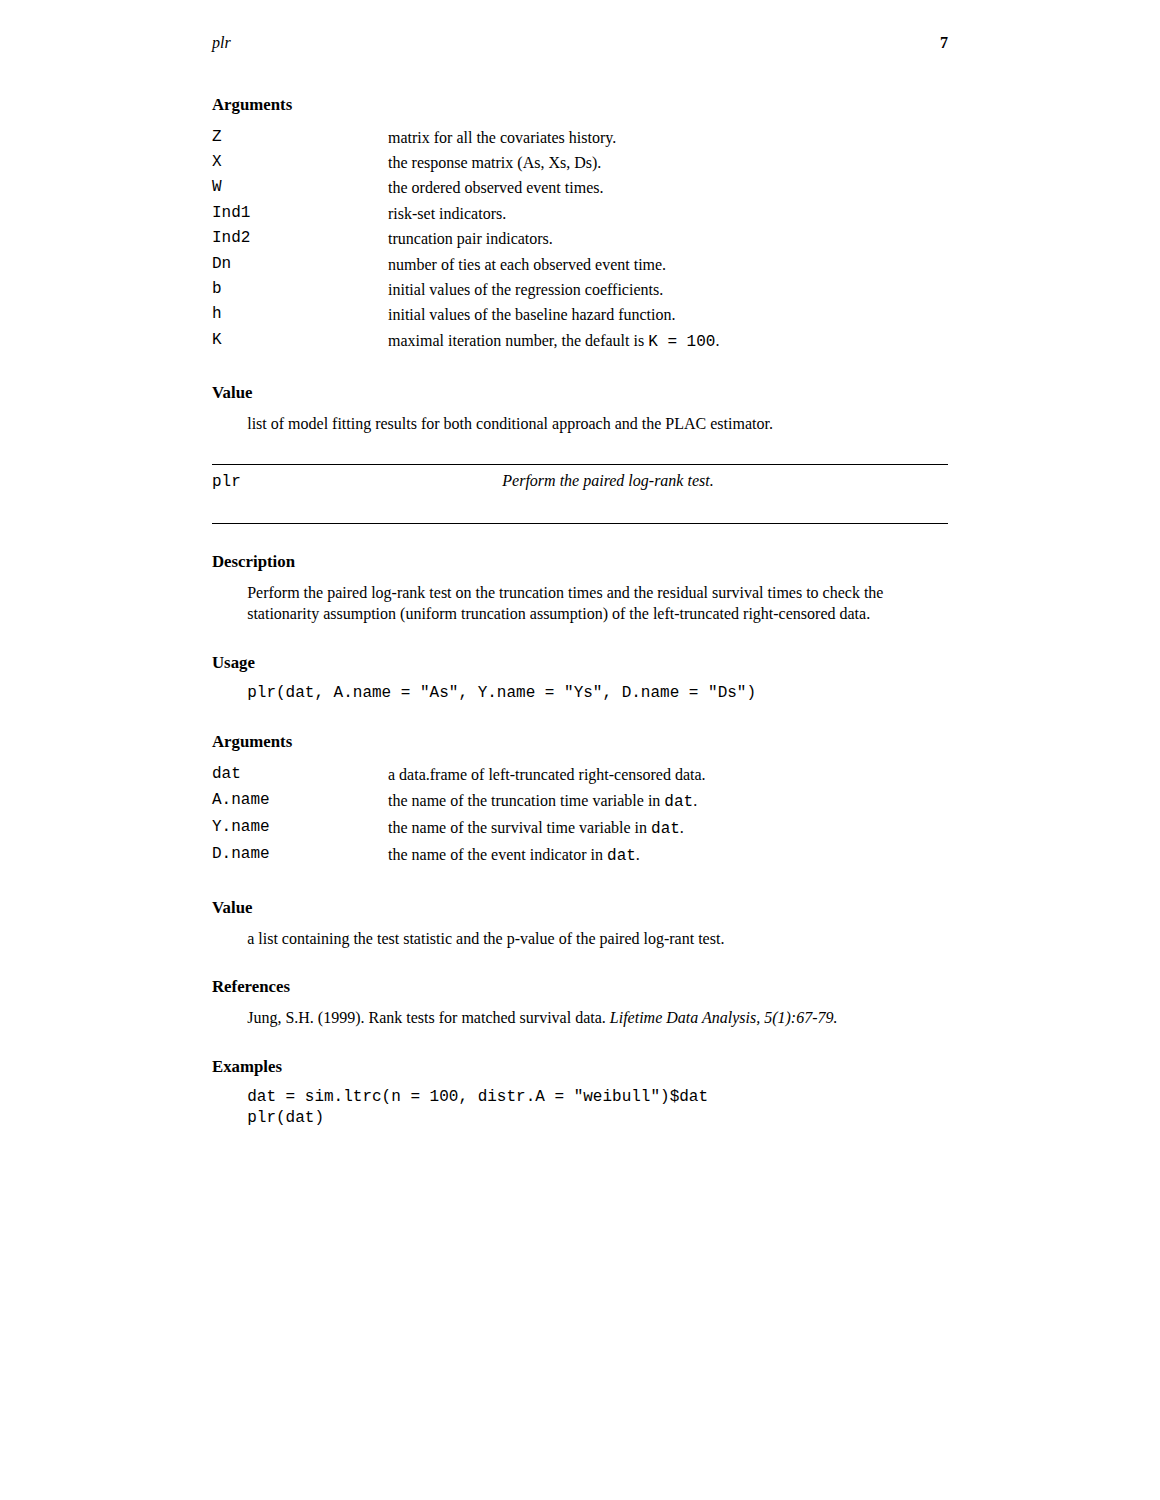plr 7
Arguments
Z
matrix for all the covariates history.
X
the response matrix (As, Xs, Ds).
W
the ordered observed event times.
Ind1
risk-set indicators.
Ind2
truncation pair indicators.
Dn
number of ties at each observed event time.
b
initial values of the regression coefficients.
h
initial values of the baseline hazard function.
K
maximal iteration number, the default is K = 100.
Value
list of model fitting results for both conditional approach and the PLAC estimator.
plr Perform the paired log-rank test.
Description
Perform the paired log-rank test on the truncation times and the residual survival times to check the stationarity assumption (uniform truncation assumption) of the left-truncated right-censored data.
Usage
plr(dat, A.name = "As", Y.name = "Ys", D.name = "Ds")
Arguments
dat
a data.frame of left-truncated right-censored data.
A.name
the name of the truncation time variable in dat.
Y.name
the name of the survival time variable in dat.
D.name
the name of the event indicator in dat.
Value
a list containing the test statistic and the p-value of the paired log-rant test.
References
Jung, S.H. (1999). Rank tests for matched survival data. Lifetime Data Analysis, 5(1):67-79.
Examples
dat = sim.ltrc(n = 100, distr.A = "weibull")$dat
plr(dat)